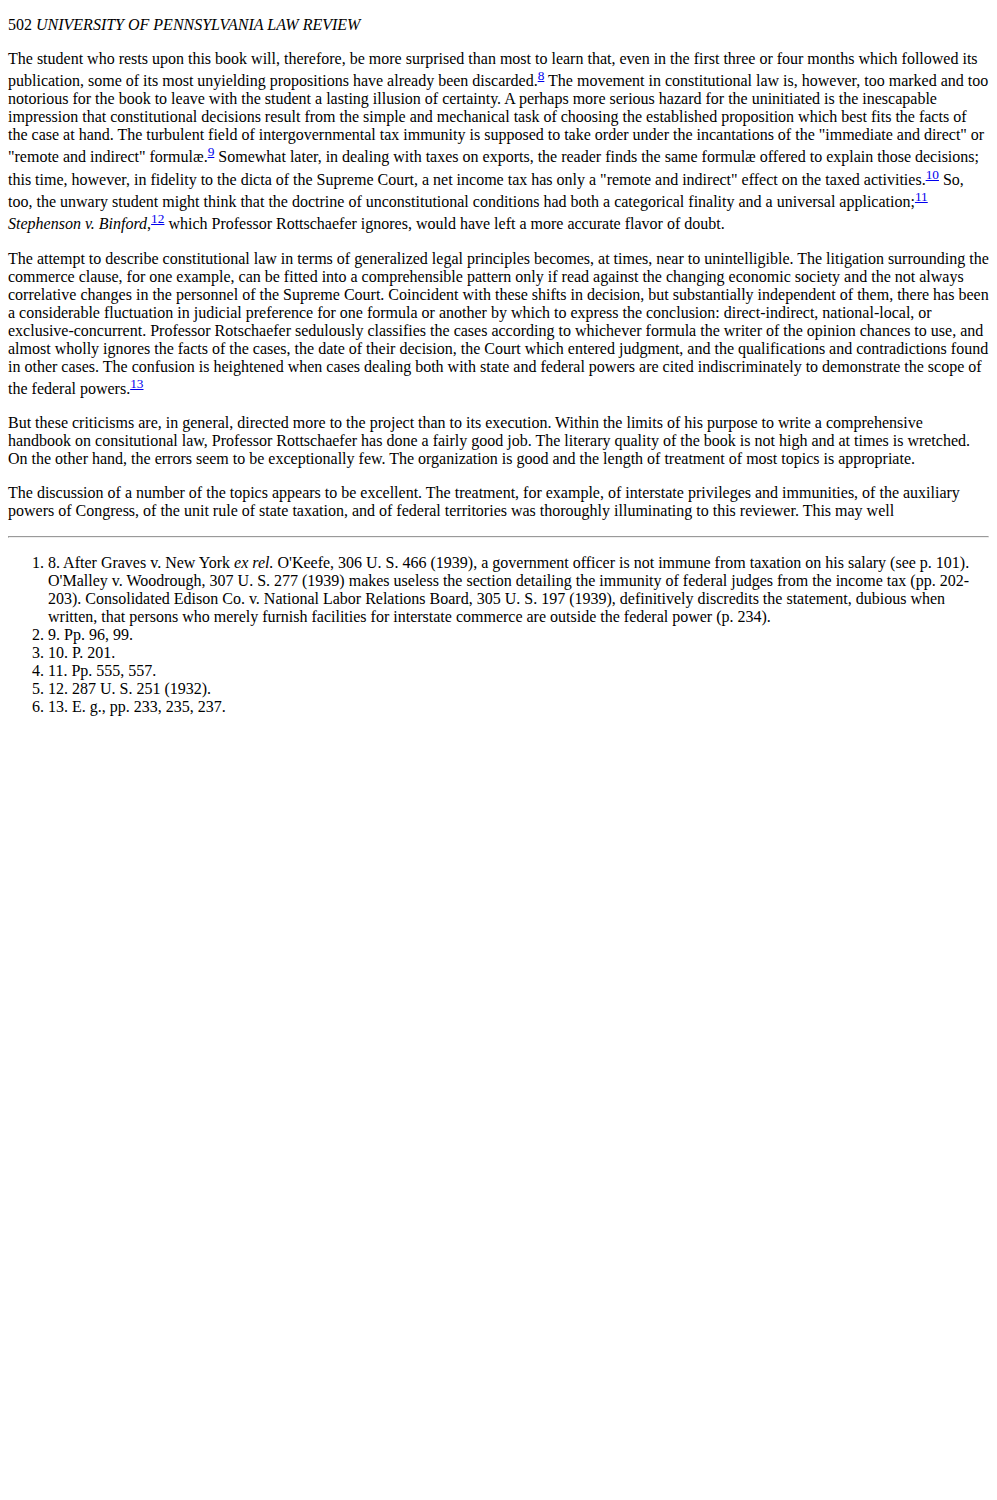502 UNIVERSITY OF PENNSYLVANIA LAW REVIEW
The student who rests upon this book will, therefore, be more surprised than most to learn that, even in the first three or four months which followed its publication, some of its most unyielding propositions have already been discarded.8 The movement in constitutional law is, however, too marked and too notorious for the book to leave with the student a lasting illusion of certainty. A perhaps more serious hazard for the uninitiated is the inescapable impression that constitutional decisions result from the simple and mechanical task of choosing the established proposition which best fits the facts of the case at hand. The turbulent field of intergovernmental tax immunity is supposed to take order under the incantations of the "immediate and direct" or "remote and indirect" formulæ.9 Somewhat later, in dealing with taxes on exports, the reader finds the same formulæ offered to explain those decisions; this time, however, in fidelity to the dicta of the Supreme Court, a net income tax has only a "remote and indirect" effect on the taxed activities.10 So, too, the unwary student might think that the doctrine of unconstitutional conditions had both a categorical finality and a universal application;11 Stephenson v. Binford,12 which Professor Rottschaefer ignores, would have left a more accurate flavor of doubt.
The attempt to describe constitutional law in terms of generalized legal principles becomes, at times, near to unintelligible. The litigation surrounding the commerce clause, for one example, can be fitted into a comprehensible pattern only if read against the changing economic society and the not always correlative changes in the personnel of the Supreme Court. Coincident with these shifts in decision, but substantially independent of them, there has been a considerable fluctuation in judicial preference for one formula or another by which to express the conclusion: direct-indirect, national-local, or exclusive-concurrent. Professor Rotschaefer sedulously classifies the cases according to whichever formula the writer of the opinion chances to use, and almost wholly ignores the facts of the cases, the date of their decision, the Court which entered judgment, and the qualifications and contradictions found in other cases. The confusion is heightened when cases dealing both with state and federal powers are cited indiscriminately to demonstrate the scope of the federal powers.13
But these criticisms are, in general, directed more to the project than to its execution. Within the limits of his purpose to write a comprehensive handbook on consitutional law, Professor Rottschaefer has done a fairly good job. The literary quality of the book is not high and at times is wretched. On the other hand, the errors seem to be exceptionally few. The organization is good and the length of treatment of most topics is appropriate.
The discussion of a number of the topics appears to be excellent. The treatment, for example, of interstate privileges and immunities, of the auxiliary powers of Congress, of the unit rule of state taxation, and of federal territories was thoroughly illuminating to this reviewer. This may well
8. After Graves v. New York ex rel. O'Keefe, 306 U. S. 466 (1939), a government officer is not immune from taxation on his salary (see p. 101). O'Malley v. Woodrough, 307 U. S. 277 (1939) makes useless the section detailing the immunity of federal judges from the income tax (pp. 202-203). Consolidated Edison Co. v. National Labor Relations Board, 305 U. S. 197 (1939), definitively discredits the statement, dubious when written, that persons who merely furnish facilities for interstate commerce are outside the federal power (p. 234).
9. Pp. 96, 99.
10. P. 201.
11. Pp. 555, 557.
12. 287 U. S. 251 (1932).
13. E. g., pp. 233, 235, 237.